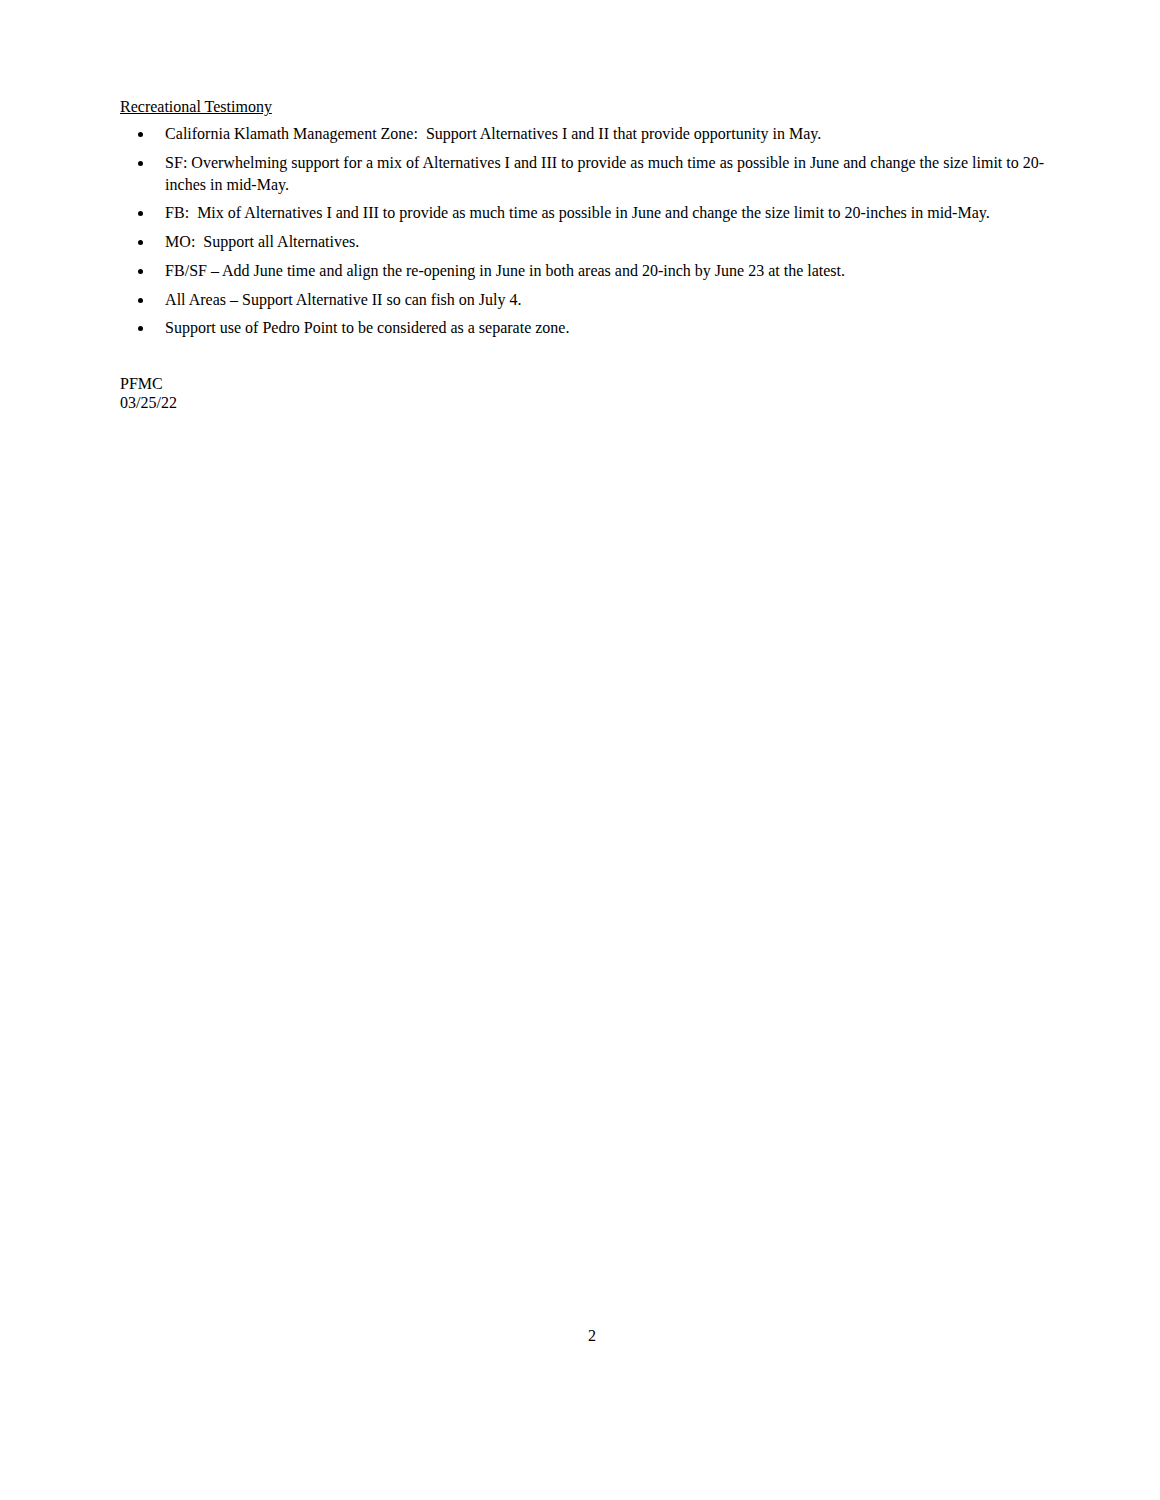Recreational Testimony
California Klamath Management Zone: Support Alternatives I and II that provide opportunity in May.
SF: Overwhelming support for a mix of Alternatives I and III to provide as much time as possible in June and change the size limit to 20-inches in mid-May.
FB: Mix of Alternatives I and III to provide as much time as possible in June and change the size limit to 20-inches in mid-May.
MO: Support all Alternatives.
FB/SF – Add June time and align the re-opening in June in both areas and 20-inch by June 23 at the latest.
All Areas – Support Alternative II so can fish on July 4.
Support use of Pedro Point to be considered as a separate zone.
PFMC
03/25/22
2